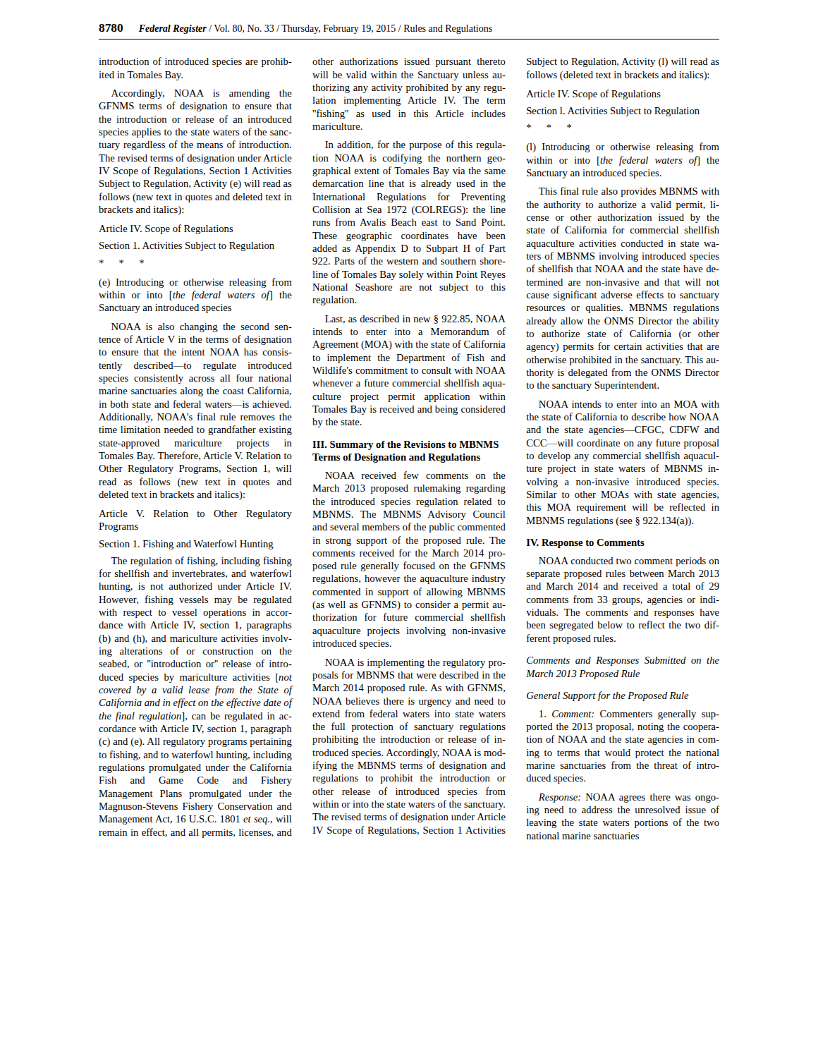8780 Federal Register / Vol. 80, No. 33 / Thursday, February 19, 2015 / Rules and Regulations
introduction of introduced species are prohibited in Tomales Bay.
Accordingly, NOAA is amending the GFNMS terms of designation to ensure that the introduction or release of an introduced species applies to the state waters of the sanctuary regardless of the means of introduction. The revised terms of designation under Article IV Scope of Regulations, Section 1 Activities Subject to Regulation, Activity (e) will read as follows (new text in quotes and deleted text in brackets and italics):
Article IV. Scope of Regulations
Section 1. Activities Subject to Regulation
* * *
(e) Introducing or otherwise releasing from within or into [the federal waters of] the Sanctuary an introduced species
NOAA is also changing the second sentence of Article V in the terms of designation to ensure that the intent NOAA has consistently described—to regulate introduced species consistently across all four national marine sanctuaries along the coast California, in both state and federal waters—is achieved. Additionally, NOAA's final rule removes the time limitation needed to grandfather existing state-approved mariculture projects in Tomales Bay. Therefore, Article V. Relation to Other Regulatory Programs, Section 1, will read as follows (new text in quotes and deleted text in brackets and italics):
Article V. Relation to Other Regulatory Programs
Section 1. Fishing and Waterfowl Hunting
The regulation of fishing, including fishing for shellfish and invertebrates, and waterfowl hunting, is not authorized under Article IV. However, fishing vessels may be regulated with respect to vessel operations in accordance with Article IV, section 1, paragraphs (b) and (h), and mariculture activities involving alterations of or construction on the seabed, or ''introduction or'' release of introduced species by mariculture activities [not covered by a valid lease from the State of California and in effect on the effective date of the final regulation], can be regulated in accordance with Article IV, section 1, paragraph (c) and (e). All regulatory programs pertaining to fishing, and to waterfowl hunting, including regulations promulgated under the California Fish and Game Code and Fishery Management Plans promulgated under the Magnuson-Stevens Fishery Conservation and Management Act, 16 U.S.C. 1801 et seq., will remain in effect, and all permits, licenses, and other authorizations issued pursuant thereto will be valid within the Sanctuary unless authorizing any activity prohibited by any regulation implementing Article IV. The term ''fishing'' as used in this Article includes mariculture.
In addition, for the purpose of this regulation NOAA is codifying the northern geographical extent of Tomales Bay via the same demarcation line that is already used in the International Regulations for Preventing Collision at Sea 1972 (COLREGS): the line runs from Avalis Beach east to Sand Point. These geographic coordinates have been added as Appendix D to Subpart H of Part 922. Parts of the western and southern shoreline of Tomales Bay solely within Point Reyes National Seashore are not subject to this regulation.
Last, as described in new § 922.85, NOAA intends to enter into a Memorandum of Agreement (MOA) with the state of California to implement the Department of Fish and Wildlife's commitment to consult with NOAA whenever a future commercial shellfish aquaculture project permit application within Tomales Bay is received and being considered by the state.
III. Summary of the Revisions to MBNMS Terms of Designation and Regulations
NOAA received few comments on the March 2013 proposed rulemaking regarding the introduced species regulation related to MBNMS. The MBNMS Advisory Council and several members of the public commented in strong support of the proposed rule. The comments received for the March 2014 proposed rule generally focused on the GFNMS regulations, however the aquaculture industry commented in support of allowing MBNMS (as well as GFNMS) to consider a permit authorization for future commercial shellfish aquaculture projects involving non-invasive introduced species.
NOAA is implementing the regulatory proposals for MBNMS that were described in the March 2014 proposed rule. As with GFNMS, NOAA believes there is urgency and need to extend from federal waters into state waters the full protection of sanctuary regulations prohibiting the introduction or release of introduced species. Accordingly, NOAA is modifying the MBNMS terms of designation and regulations to prohibit the introduction or other release of introduced species from within or into the state waters of the sanctuary. The revised terms of designation under Article IV Scope of Regulations, Section 1 Activities Subject to Regulation, Activity (l) will read as follows (deleted text in brackets and italics):
Article IV. Scope of Regulations
Section l. Activities Subject to Regulation
* * *
(l) Introducing or otherwise releasing from within or into [the federal waters of] the Sanctuary an introduced species.
This final rule also provides MBNMS with the authority to authorize a valid permit, license or other authorization issued by the state of California for commercial shellfish aquaculture activities conducted in state waters of MBNMS involving introduced species of shellfish that NOAA and the state have determined are non-invasive and that will not cause significant adverse effects to sanctuary resources or qualities. MBNMS regulations already allow the ONMS Director the ability to authorize state of California (or other agency) permits for certain activities that are otherwise prohibited in the sanctuary. This authority is delegated from the ONMS Director to the sanctuary Superintendent.
NOAA intends to enter into an MOA with the state of California to describe how NOAA and the state agencies—CFGC, CDFW and CCC—will coordinate on any future proposal to develop any commercial shellfish aquaculture project in state waters of MBNMS involving a non-invasive introduced species. Similar to other MOAs with state agencies, this MOA requirement will be reflected in MBNMS regulations (see § 922.134(a)).
IV. Response to Comments
NOAA conducted two comment periods on separate proposed rules between March 2013 and March 2014 and received a total of 29 comments from 33 groups, agencies or individuals. The comments and responses have been segregated below to reflect the two different proposed rules.
Comments and Responses Submitted on the March 2013 Proposed Rule
General Support for the Proposed Rule
1. Comment: Commenters generally supported the 2013 proposal, noting the cooperation of NOAA and the state agencies in coming to terms that would protect the national marine sanctuaries from the threat of introduced species.
Response: NOAA agrees there was ongoing need to address the unresolved issue of leaving the state waters portions of the two national marine sanctuaries